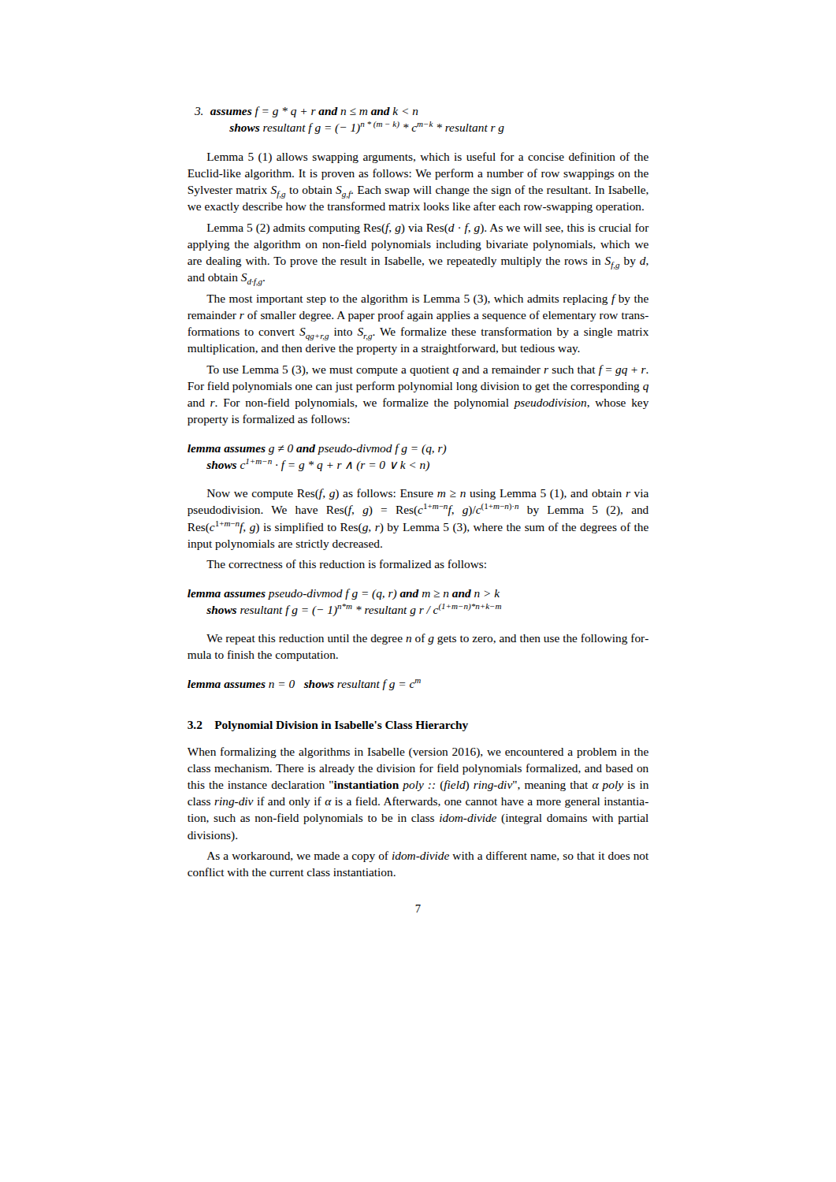3.
assumes f = g * q + r and n ≤ m and k < n
shows resultant f g = (− 1)n * (m − k) * cm−k * resultant r g
Lemma 5 (1) allows swapping arguments, which is useful for a concise definition of the Euclid-like algorithm. It is proven as follows: We perform a number of row swappings on the Sylvester matrix Sf,g to obtain Sg,f. Each swap will change the sign of the resultant. In Isabelle, we exactly describe how the transformed matrix looks like after each row-swapping operation.
Lemma 5 (2) admits computing Res(f, g) via Res(d · f, g). As we will see, this is crucial for applying the algorithm on non-field polynomials including bivariate polynomials, which we are dealing with. To prove the result in Isabelle, we repeatedly multiply the rows in Sf,g by d, and obtain Sd·f,g.
The most important step to the algorithm is Lemma 5 (3), which admits replacing f by the remainder r of smaller degree. A paper proof again applies a sequence of elementary row transformations to convert Sqg+r,g into Sr,g. We formalize these transformation by a single matrix multiplication, and then derive the property in a straightforward, but tedious way.
To use Lemma 5 (3), we must compute a quotient q and a remainder r such that f = gq + r. For field polynomials one can just perform polynomial long division to get the corresponding q and r. For non-field polynomials, we formalize the polynomial pseudodivision, whose key property is formalized as follows:
lemma assumes g ≠ 0 and pseudo-divmod f g = (q, r)
shows c1+m−n · f = g * q + r ∧ (r = 0 ∨ k < n)
Now we compute Res(f, g) as follows: Ensure m ≥ n using Lemma 5 (1), and obtain r via pseudodivision. We have Res(f, g) = Res(c1+m−nf, g)/c(1+m−n)·n by Lemma 5 (2), and Res(c1+m−nf, g) is simplified to Res(g, r) by Lemma 5 (3), where the sum of the degrees of the input polynomials are strictly decreased.
The correctness of this reduction is formalized as follows:
lemma assumes pseudo-divmod f g = (q, r) and m ≥ n and n > k
shows resultant f g = (− 1)n*m * resultant g r / c(1+m−n)*n+k−m
We repeat this reduction until the degree n of g gets to zero, and then use the following formula to finish the computation.
lemma assumes n = 0 shows resultant f g = cm
3.2 Polynomial Division in Isabelle's Class Hierarchy
When formalizing the algorithms in Isabelle (version 2016), we encountered a problem in the class mechanism. There is already the division for field polynomials formalized, and based on this the instance declaration "instantiation poly :: (field) ring-div", meaning that α poly is in class ring-div if and only if α is a field. Afterwards, one cannot have a more general instantiation, such as non-field polynomials to be in class idom-divide (integral domains with partial divisions).
As a workaround, we made a copy of idom-divide with a different name, so that it does not conflict with the current class instantiation.
7